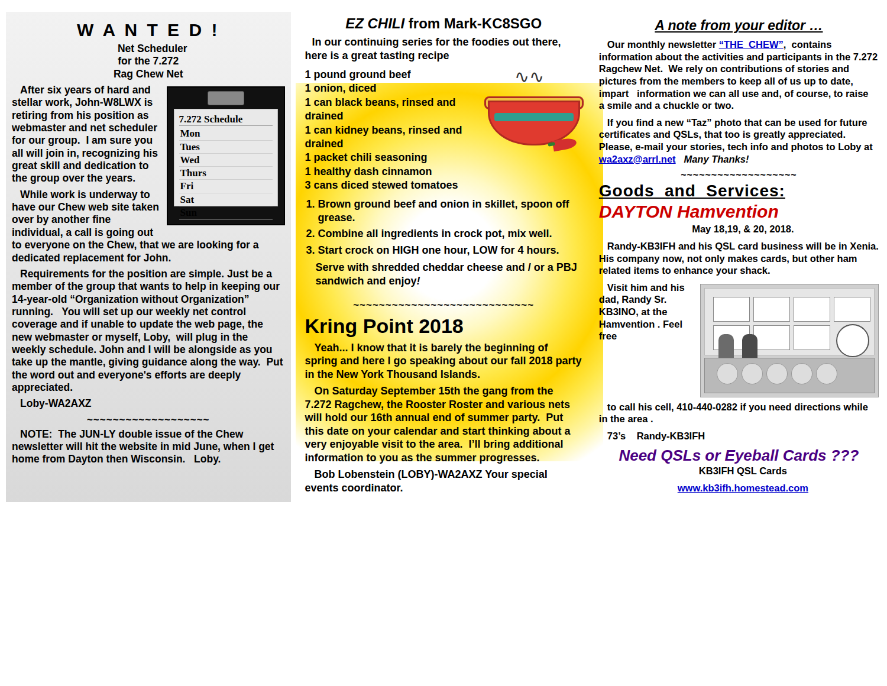W A N T E D !
Net Scheduler
for the 7.272
Rag Chew Net
7.272 Schedule
Mon
Tues
Wed
Thurs
Fri
Sat
Sun
After six years of hard and stellar work, John-W8LWX is retiring from his position as webmaster and net scheduler for our group. I am sure you all will join in, recognizing his great skill and dedication to the group over the years.
While work is underway to have our Chew web site taken over by another fine individual, a call is going out to everyone on the Chew, that we are looking for a dedicated replacement for John.
Requirements for the position are simple. Just be a member of the group that wants to help in keeping our 14-year-old “Organization without Organization” running. You will set up our weekly net control coverage and if unable to update the web page, the new webmaster or myself, Loby, will plug in the weekly schedule. John and I will be alongside as you take up the mantle, giving guidance along the way. Put the word out and everyone's efforts are deeply appreciated.
Loby-WA2AXZ
~~~~~~~~~~~~~~~~~~~
NOTE: The JUN-LY double issue of the Chew newsletter will hit the website in mid June, when I get home from Dayton then Wisconsin. Loby.
EZ CHILI from Mark-KC8SGO
In our continuing series for the foodies out there, here is a great tasting recipe
∿∿
1 pound ground beef
1 onion, diced
1 can black beans, rinsed and drained
1 can kidney beans, rinsed and drained
1 packet chili seasoning
1 healthy dash cinnamon
3 cans diced stewed tomatoes
Brown ground beef and onion in skillet, spoon off grease.
Combine all ingredients in crock pot, mix well.
Start crock on HIGH one hour, LOW for 4 hours.
Serve with shredded cheddar cheese and / or a PBJ sandwich and enjoy!
~~~~~~~~~~~~~~~~~~~~~~~~~~~~
Kring Point 2018
Yeah... I know that it is barely the beginning of spring and here I go speaking about our fall 2018 party in the New York Thousand Islands.
On Saturday September 15th the gang from the 7.272 Ragchew, the Rooster Roster and various nets will hold our 16th annual end of summer party. Put this date on your calendar and start thinking about a very enjoyable visit to the area. I’ll bring additional information to you as the summer progresses.
Bob Lobenstein (LOBY)-WA2AXZ Your special events coordinator.
A note from your editor …
Our monthly newsletter “THE CHEW”, contains information about the activities and participants in the 7.272 Ragchew Net. We rely on contributions of stories and pictures from the members to keep all of us up to date, impart information we can all use and, of course, to raise a smile and a chuckle or two.
If you find a new “Taz” photo that can be used for future certificates and QSLs, that too is greatly appreciated. Please, e-mail your stories, tech info and photos to Loby at wa2axz@arrl.net Many Thanks!
~~~~~~~~~~~~~~~~~~~
Goods and Services:
DAYTON Hamvention
May 18,19, & 20, 2018.
Randy-KB3IFH and his QSL card business will be in Xenia. His company now, not only makes cards, but other ham related items to enhance your shack.
Visit him and his dad, Randy Sr. KB3INO, at the Hamvention . Feel free
to call his cell, 410-440-0282 if you need directions while in the area .
73’s Randy-KB3IFH
Need QSLs or Eyeball Cards ???
KB3IFH QSL Cards
www.kb3ifh.homestead.com